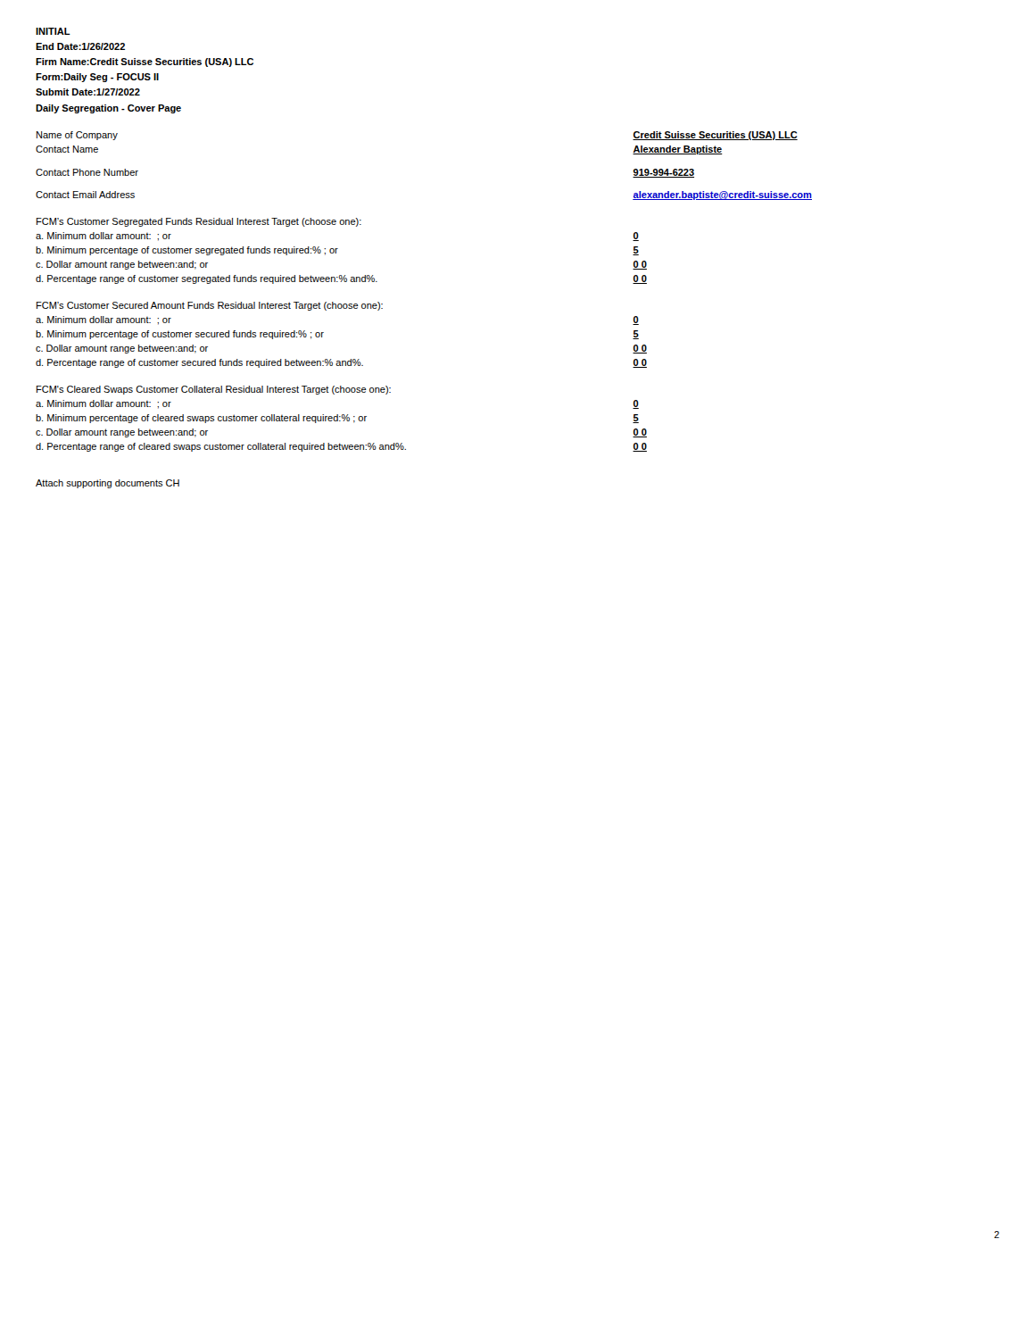INITIAL
End Date:1/26/2022
Firm Name:Credit Suisse Securities (USA) LLC
Form:Daily Seg - FOCUS II
Submit Date:1/27/2022
Daily Segregation - Cover Page
| Name of Company | Credit Suisse Securities (USA) LLC |
| Contact Name | Alexander Baptiste |
| Contact Phone Number | 919-994-6223 |
| Contact Email Address | alexander.baptiste@credit-suisse.com |
| FCM’s Customer Segregated Funds Residual Interest Target (choose one): |
| a. Minimum dollar amount: ; or | 0 |
| b. Minimum percentage of customer segregated funds required:% ; or | 5 |
| c. Dollar amount range between:and; or | 0 0 |
| d. Percentage range of customer segregated funds required between:% and%. | 0 0 |
| FCM’s Customer Secured Amount Funds Residual Interest Target (choose one): |
| a. Minimum dollar amount: ; or | 0 |
| b. Minimum percentage of customer secured funds required:% ; or | 5 |
| c. Dollar amount range between:and; or | 0 0 |
| d. Percentage range of customer secured funds required between:% and%. | 0 0 |
| FCM's Cleared Swaps Customer Collateral Residual Interest Target (choose one): |
| a. Minimum dollar amount: ; or | 0 |
| b. Minimum percentage of cleared swaps customer collateral required:% ; or | 5 |
| c. Dollar amount range between:and; or | 0 0 |
| d. Percentage range of cleared swaps customer collateral required between:% and%. | 0 0 |
Attach supporting documents CH
2